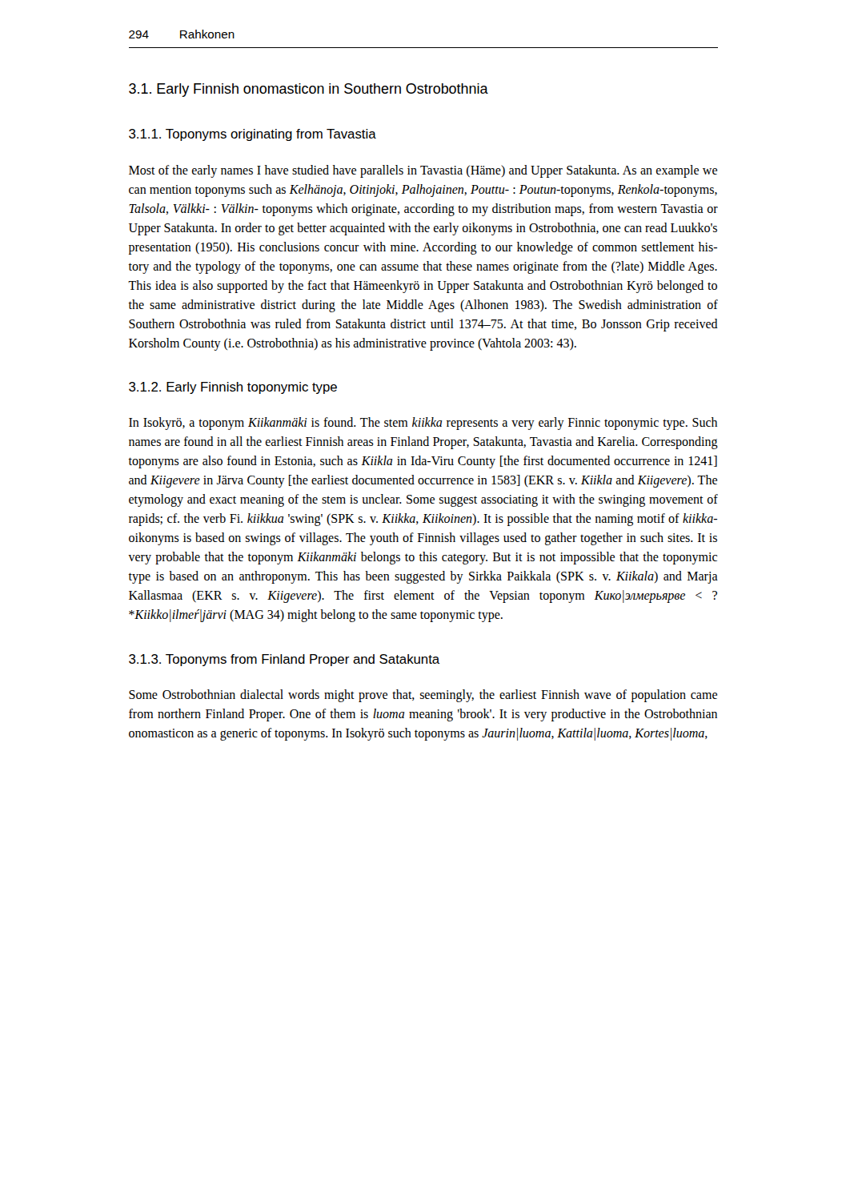294 Rahkonen
3.1. Early Finnish onomasticon in Southern Ostrobothnia
3.1.1. Toponyms originating from Tavastia
Most of the early names I have studied have parallels in Tavastia (Häme) and Upper Satakunta. As an example we can mention toponyms such as Kelhänoja, Oitinjoki, Palhojainen, Pouttu- : Poutun-toponyms, Renkola-toponyms, Talsola, Välkki- : Välkin- toponyms which originate, according to my distribution maps, from western Tavastia or Upper Satakunta. In order to get better acquainted with the early oikonyms in Ostrobothnia, one can read Luukko's presentation (1950). His conclusions concur with mine. According to our knowledge of common settlement history and the typology of the toponyms, one can assume that these names originate from the (?late) Middle Ages. This idea is also supported by the fact that Hämeenkyrö in Upper Satakunta and Ostrobothnian Kyrö belonged to the same administrative district during the late Middle Ages (Alhonen 1983). The Swedish administration of Southern Ostrobothnia was ruled from Satakunta district until 1374–75. At that time, Bo Jonsson Grip received Korsholm County (i.e. Ostrobothnia) as his administrative province (Vahtola 2003: 43).
3.1.2. Early Finnish toponymic type
In Isokyrö, a toponym Kiikanmäki is found. The stem kiikka represents a very early Finnic toponymic type. Such names are found in all the earliest Finnish areas in Finland Proper, Satakunta, Tavastia and Karelia. Corresponding toponyms are also found in Estonia, such as Kiikla in Ida-Viru County [the first documented occurrence in 1241] and Kiigevere in Järva County [the earliest documented occurrence in 1583] (EKR s. v. Kiikla and Kiigevere). The etymology and exact meaning of the stem is unclear. Some suggest associating it with the swinging movement of rapids; cf. the verb Fi. kiikkua 'swing' (SPK s. v. Kiikka, Kiikoinen). It is possible that the naming motif of kiikka-oikonyms is based on swings of villages. The youth of Finnish villages used to gather together in such sites. It is very probable that the toponym Kiikanmäki belongs to this category. But it is not impossible that the toponymic type is based on an anthroponym. This has been suggested by Sirkka Paikkala (SPK s. v. Kiikala) and Marja Kallasmaa (EKR s. v. Kiigevere). The first element of the Vepsian toponym Кико|элмерьярве < ? *Kiikko|ilmeŕ|järvi (MAG 34) might belong to the same toponymic type.
3.1.3. Toponyms from Finland Proper and Satakunta
Some Ostrobothnian dialectal words might prove that, seemingly, the earliest Finnish wave of population came from northern Finland Proper. One of them is luoma meaning 'brook'. It is very productive in the Ostrobothnian onomasticon as a generic of toponyms. In Isokyrö such toponyms as Jaurin|luoma, Kattila|luoma, Kortes|luoma,